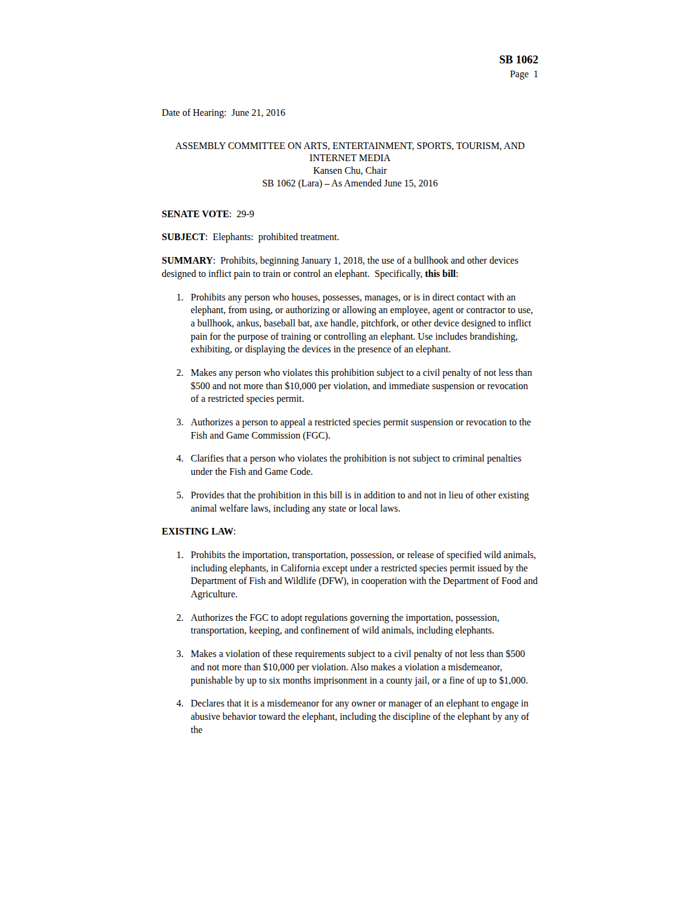SB 1062 Page 1
Date of Hearing: June 21, 2016
ASSEMBLY COMMITTEE ON ARTS, ENTERTAINMENT, SPORTS, TOURISM, AND
INTERNET MEDIA
Kansen Chu, Chair
SB 1062 (Lara) – As Amended June 15, 2016
SENATE VOTE: 29-9
SUBJECT: Elephants: prohibited treatment.
SUMMARY: Prohibits, beginning January 1, 2018, the use of a bullhook and other devices designed to inflict pain to train or control an elephant. Specifically, this bill:
Prohibits any person who houses, possesses, manages, or is in direct contact with an elephant, from using, or authorizing or allowing an employee, agent or contractor to use, a bullhook, ankus, baseball bat, axe handle, pitchfork, or other device designed to inflict pain for the purpose of training or controlling an elephant. Use includes brandishing, exhibiting, or displaying the devices in the presence of an elephant.
Makes any person who violates this prohibition subject to a civil penalty of not less than $500 and not more than $10,000 per violation, and immediate suspension or revocation of a restricted species permit.
Authorizes a person to appeal a restricted species permit suspension or revocation to the Fish and Game Commission (FGC).
Clarifies that a person who violates the prohibition is not subject to criminal penalties under the Fish and Game Code.
Provides that the prohibition in this bill is in addition to and not in lieu of other existing animal welfare laws, including any state or local laws.
EXISTING LAW:
Prohibits the importation, transportation, possession, or release of specified wild animals, including elephants, in California except under a restricted species permit issued by the Department of Fish and Wildlife (DFW), in cooperation with the Department of Food and Agriculture.
Authorizes the FGC to adopt regulations governing the importation, possession, transportation, keeping, and confinement of wild animals, including elephants.
Makes a violation of these requirements subject to a civil penalty of not less than $500 and not more than $10,000 per violation. Also makes a violation a misdemeanor, punishable by up to six months imprisonment in a county jail, or a fine of up to $1,000.
Declares that it is a misdemeanor for any owner or manager of an elephant to engage in abusive behavior toward the elephant, including the discipline of the elephant by any of the